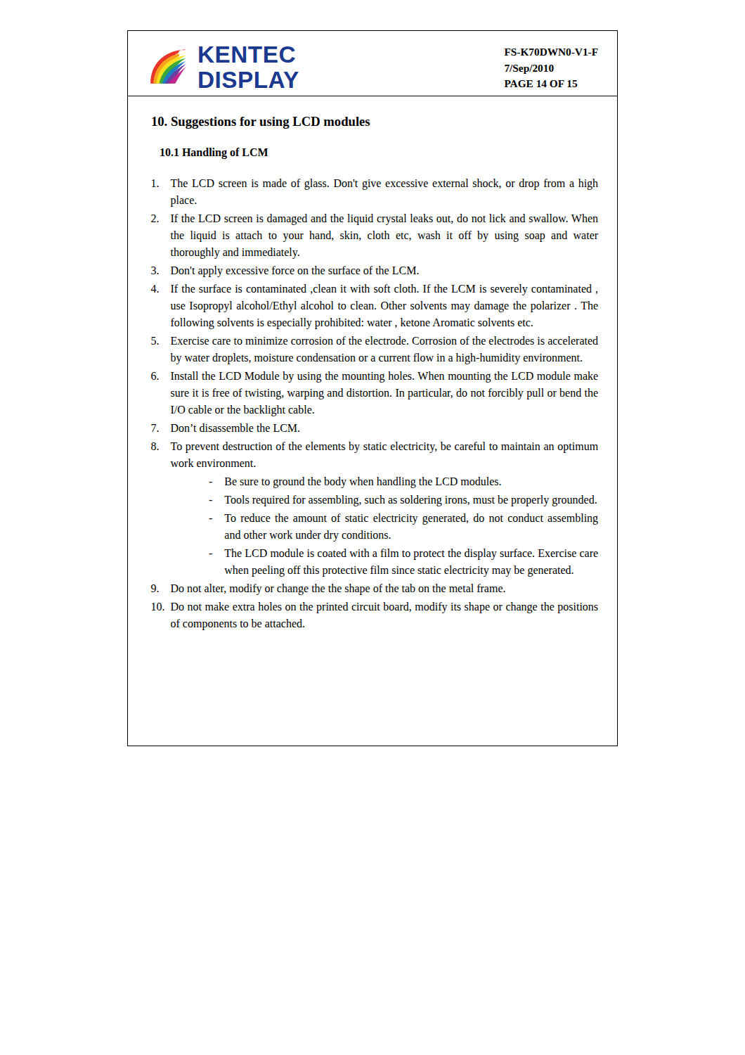KENTEC DISPLAY
FS-K70DWN0-V1-F
7/Sep/2010
PAGE 14 OF 15
10. Suggestions for using LCD modules
10.1 Handling of LCM
1. The LCD screen is made of glass. Don't give excessive external shock, or drop from a high place.
2. If the LCD screen is damaged and the liquid crystal leaks out, do not lick and swallow. When the liquid is attach to your hand, skin, cloth etc, wash it off by using soap and water thoroughly and immediately.
3. Don't apply excessive force on the surface of the LCM.
4. If the surface is contaminated ,clean it with soft cloth. If the LCM is severely contaminated , use Isopropyl alcohol/Ethyl alcohol to clean. Other solvents may damage the polarizer . The following solvents is especially prohibited: water , ketone Aromatic solvents etc.
5. Exercise care to minimize corrosion of the electrode. Corrosion of the electrodes is accelerated by water droplets, moisture condensation or a current flow in a high-humidity environment.
6. Install the LCD Module by using the mounting holes. When mounting the LCD module make sure it is free of twisting, warping and distortion. In particular, do not forcibly pull or bend the I/O cable or the backlight cable.
7. Don’t disassemble the LCM.
8. To prevent destruction of the elements by static electricity, be careful to maintain an optimum work environment.
Be sure to ground the body when handling the LCD modules.
Tools required for assembling, such as soldering irons, must be properly grounded.
To reduce the amount of static electricity generated, do not conduct assembling and other work under dry conditions.
The LCD module is coated with a film to protect the display surface. Exercise care when peeling off this protective film since static electricity may be generated.
9. Do not alter, modify or change the the shape of the tab on the metal frame.
10. Do not make extra holes on the printed circuit board, modify its shape or change the positions of components to be attached.